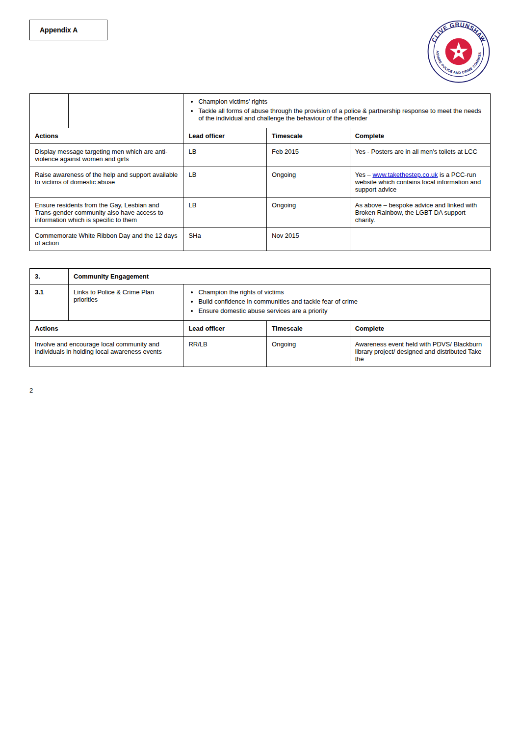Appendix A
CLIVE GRUNSHAW LANCASHIRE POLICE AND CRIME COMMISSIONER
| | | Champion victims' rights Tackle all forms of abuse through the provision of a police & partnership response to meet the needs of the individual and challenge the behaviour of the offender |
| Actions | Lead officer | Timescale | Complete |
| Display message targeting men which are anti-violence against women and girls | LB | Feb 2015 | Yes - Posters are in all men's toilets at LCC |
| Raise awareness of the help and support available to victims of domestic abuse | LB | Ongoing | Yes – www.takethestep.co.uk is a PCC-run website which contains local information and support advice |
| Ensure residents from the Gay, Lesbian and Trans-gender community also have access to information which is specific to them | LB | Ongoing | As above – bespoke advice and linked with Broken Rainbow, the LGBT DA support charity. |
| Commemorate White Ribbon Day and the 12 days of action | SHa | Nov 2015 | |
| 3. | Community Engagement |
| 3.1 | Links to Police & Crime Plan priorities | Champion the rights of victims Build confidence in communities and tackle fear of crime Ensure domestic abuse services are a priority |
| Actions | Lead officer | Timescale | Complete |
| Involve and encourage local community and individuals in holding local awareness events | RR/LB | Ongoing | Awareness event held with PDVS/ Blackburn library project/ designed and distributed Take the |
2